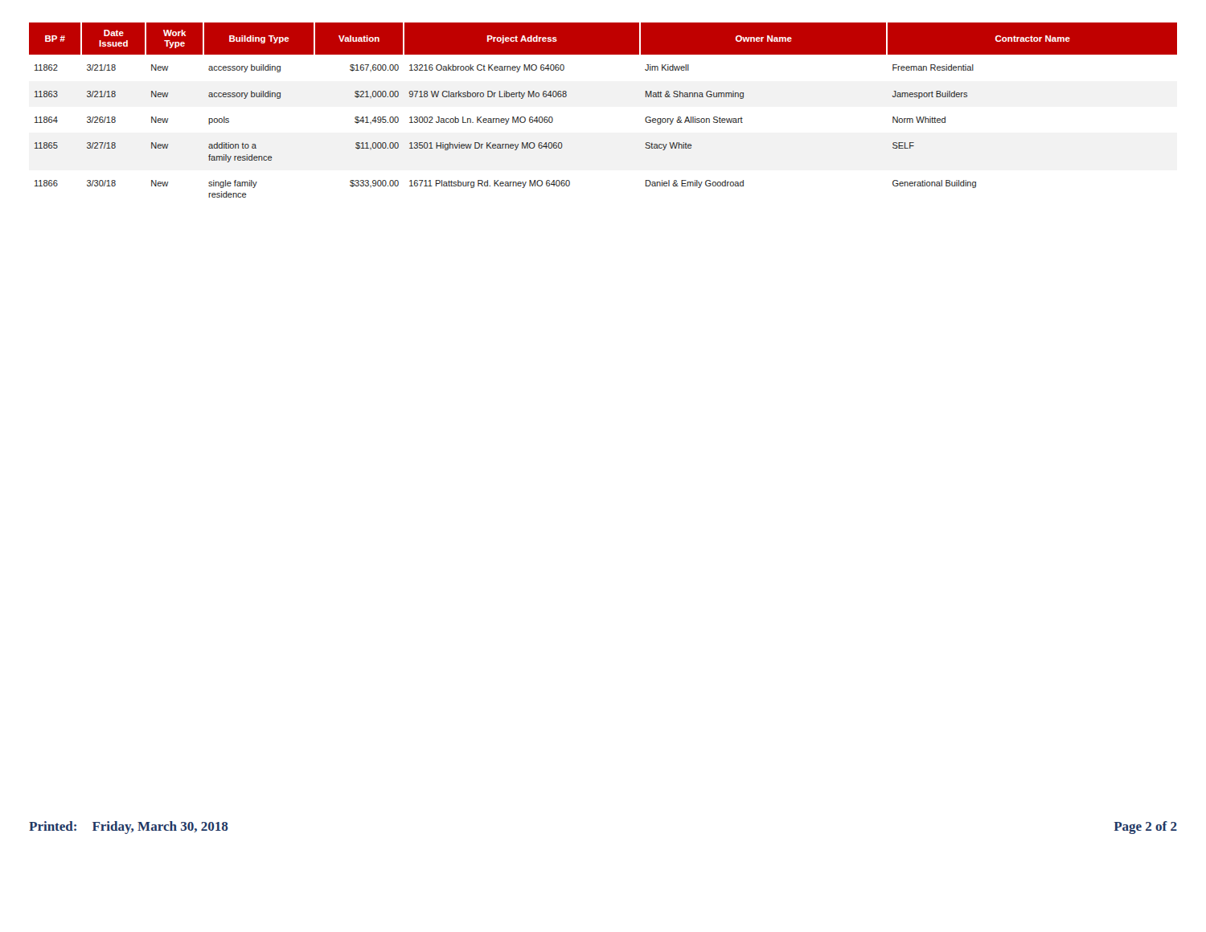| BP # | Date Issued | Work Type | Building Type | Valuation | Project Address | Owner Name | Contractor Name |
| --- | --- | --- | --- | --- | --- | --- | --- |
| 11862 | 3/21/18 | New | accessory building | $167,600.00 | 13216 Oakbrook Ct Kearney MO 64060 | Jim Kidwell | Freeman Residential |
| 11863 | 3/21/18 | New | accessory building | $21,000.00 | 9718 W Clarksboro Dr Liberty Mo 64068 | Matt & Shanna Gumming | Jamesport Builders |
| 11864 | 3/26/18 | New | pools | $41,495.00 | 13002 Jacob Ln. Kearney MO 64060 | Gegory & Allison Stewart | Norm Whitted |
| 11865 | 3/27/18 | New | addition to a family residence | $11,000.00 | 13501 Highview Dr Kearney MO 64060 | Stacy White | SELF |
| 11866 | 3/30/18 | New | single family residence | $333,900.00 | 16711 Plattsburg Rd. Kearney MO 64060 | Daniel & Emily Goodroad | Generational Building |
Printed: Friday, March 30, 2018
Page 2 of 2